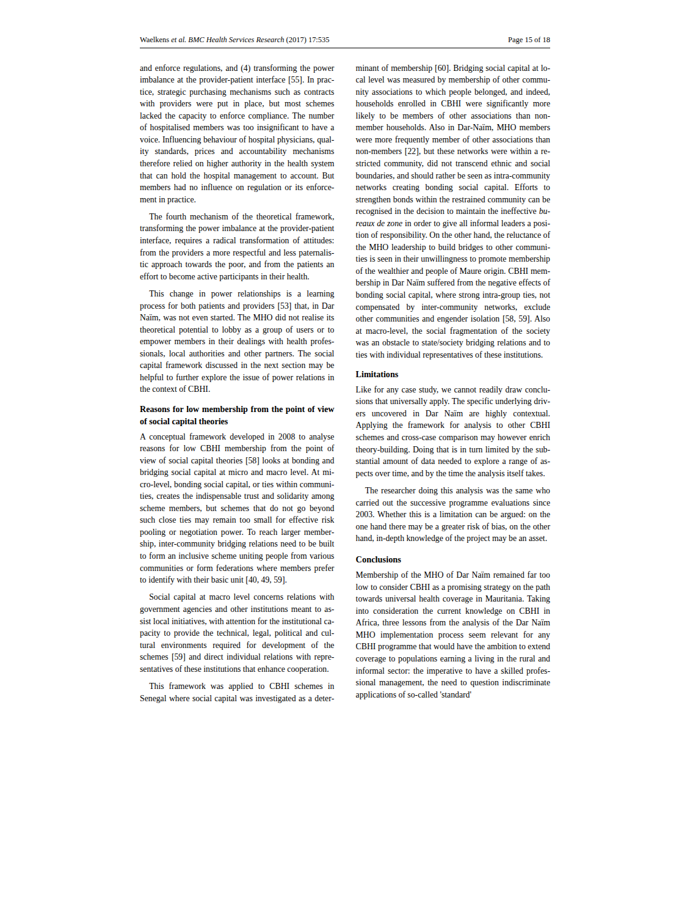Waelkens et al. BMC Health Services Research (2017) 17:535 Page 15 of 18
and enforce regulations, and (4) transforming the power imbalance at the provider-patient interface [55]. In practice, strategic purchasing mechanisms such as contracts with providers were put in place, but most schemes lacked the capacity to enforce compliance. The number of hospitalised members was too insignificant to have a voice. Influencing behaviour of hospital physicians, quality standards, prices and accountability mechanisms therefore relied on higher authority in the health system that can hold the hospital management to account. But members had no influence on regulation or its enforcement in practice.
The fourth mechanism of the theoretical framework, transforming the power imbalance at the provider-patient interface, requires a radical transformation of attitudes: from the providers a more respectful and less paternalistic approach towards the poor, and from the patients an effort to become active participants in their health.
This change in power relationships is a learning process for both patients and providers [53] that, in Dar Naïm, was not even started. The MHO did not realise its theoretical potential to lobby as a group of users or to empower members in their dealings with health professionals, local authorities and other partners. The social capital framework discussed in the next section may be helpful to further explore the issue of power relations in the context of CBHI.
Reasons for low membership from the point of view of social capital theories
A conceptual framework developed in 2008 to analyse reasons for low CBHI membership from the point of view of social capital theories [58] looks at bonding and bridging social capital at micro and macro level. At micro-level, bonding social capital, or ties within communities, creates the indispensable trust and solidarity among scheme members, but schemes that do not go beyond such close ties may remain too small for effective risk pooling or negotiation power. To reach larger membership, inter-community bridging relations need to be built to form an inclusive scheme uniting people from various communities or form federations where members prefer to identify with their basic unit [40, 49, 59].
Social capital at macro level concerns relations with government agencies and other institutions meant to assist local initiatives, with attention for the institutional capacity to provide the technical, legal, political and cultural environments required for development of the schemes [59] and direct individual relations with representatives of these institutions that enhance cooperation.
This framework was applied to CBHI schemes in Senegal where social capital was investigated as a determinant of membership [60]. Bridging social capital at local level was measured by membership of other community associations to which people belonged, and indeed, households enrolled in CBHI were significantly more likely to be members of other associations than non-member households. Also in Dar-Naïm, MHO members were more frequently member of other associations than non-members [22], but these networks were within a restricted community, did not transcend ethnic and social boundaries, and should rather be seen as intra-community networks creating bonding social capital. Efforts to strengthen bonds within the restrained community can be recognised in the decision to maintain the ineffective bureaux de zone in order to give all informal leaders a position of responsibility. On the other hand, the reluctance of the MHO leadership to build bridges to other communities is seen in their unwillingness to promote membership of the wealthier and people of Maure origin. CBHI membership in Dar Naïm suffered from the negative effects of bonding social capital, where strong intra-group ties, not compensated by inter-community networks, exclude other communities and engender isolation [58, 59]. Also at macro-level, the social fragmentation of the society was an obstacle to state/society bridging relations and to ties with individual representatives of these institutions.
Limitations
Like for any case study, we cannot readily draw conclusions that universally apply. The specific underlying drivers uncovered in Dar Naïm are highly contextual. Applying the framework for analysis to other CBHI schemes and cross-case comparison may however enrich theory-building. Doing that is in turn limited by the substantial amount of data needed to explore a range of aspects over time, and by the time the analysis itself takes.
The researcher doing this analysis was the same who carried out the successive programme evaluations since 2003. Whether this is a limitation can be argued: on the one hand there may be a greater risk of bias, on the other hand, in-depth knowledge of the project may be an asset.
Conclusions
Membership of the MHO of Dar Naïm remained far too low to consider CBHI as a promising strategy on the path towards universal health coverage in Mauritania. Taking into consideration the current knowledge on CBHI in Africa, three lessons from the analysis of the Dar Naïm MHO implementation process seem relevant for any CBHI programme that would have the ambition to extend coverage to populations earning a living in the rural and informal sector: the imperative to have a skilled professional management, the need to question indiscriminate applications of so-called 'standard'